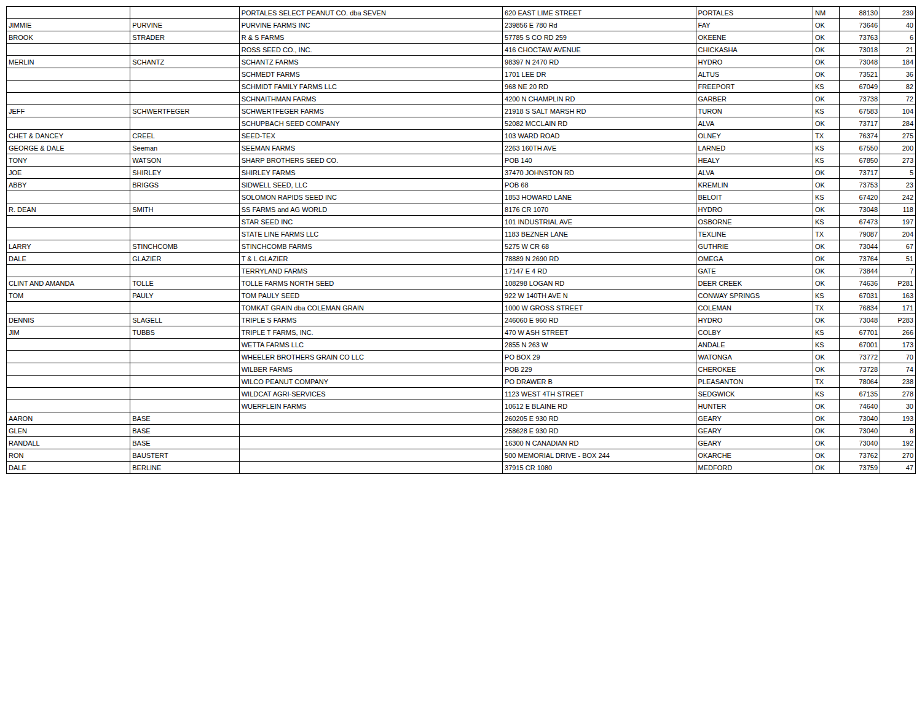| | | PORTALES SELECT PEANUT CO. dba SEVEN | 620 EAST LIME STREET | PORTALES | NM | 88130 | 239 |
| JIMMIE | PURVINE | PURVINE FARMS INC | 239856 E 780 Rd | FAY | OK | 73646 | 40 |
| BROOK | STRADER | R & S FARMS | 57785 S CO RD 259 | OKEENE | OK | 73763 | 6 |
| | | ROSS SEED CO., INC. | 416 CHOCTAW AVENUE | CHICKASHA | OK | 73018 | 21 |
| MERLIN | SCHANTZ | SCHANTZ FARMS | 98397 N 2470 RD | HYDRO | OK | 73048 | 184 |
| | | SCHMEDT FARMS | 1701 LEE DR | ALTUS | OK | 73521 | 36 |
| | | SCHMIDT FAMILY FARMS LLC | 968 NE 20 RD | FREEPORT | KS | 67049 | 82 |
| | | SCHNAITHMAN FARMS | 4200 N CHAMPLIN RD | GARBER | OK | 73738 | 72 |
| JEFF | SCHWERTFEGER | SCHWERTFEGER FARMS | 21918 S SALT MARSH RD | TURON | KS | 67583 | 104 |
| | | SCHUPBACH SEED COMPANY | 52082 MCCLAIN RD | ALVA | OK | 73717 | 284 |
| CHET & DANCEY | CREEL | SEED-TEX | 103 WARD ROAD | OLNEY | TX | 76374 | 275 |
| GEORGE & DALE | Seeman | SEEMAN FARMS | 2263 160TH AVE | LARNED | KS | 67550 | 200 |
| TONY | WATSON | SHARP BROTHERS SEED CO. | POB 140 | HEALY | KS | 67850 | 273 |
| JOE | SHIRLEY | SHIRLEY FARMS | 37470 JOHNSTON RD | ALVA | OK | 73717 | 5 |
| ABBY | BRIGGS | SIDWELL SEED, LLC | POB 68 | KREMLIN | OK | 73753 | 23 |
| | | SOLOMON RAPIDS SEED INC | 1853 HOWARD LANE | BELOIT | KS | 67420 | 242 |
| R. DEAN | SMITH | SS FARMS and AG WORLD | 8176 CR 1070 | HYDRO | OK | 73048 | 118 |
| | | STAR SEED INC | 101 INDUSTRIAL AVE | OSBORNE | KS | 67473 | 197 |
| | | STATE LINE FARMS LLC | 1183 BEZNER LANE | TEXLINE | TX | 79087 | 204 |
| LARRY | STINCHCOMB | STINCHCOMB FARMS | 5275 W CR 68 | GUTHRIE | OK | 73044 | 67 |
| DALE | GLAZIER | T & L GLAZIER | 78889 N 2690 RD | OMEGA | OK | 73764 | 51 |
| | | TERRYLAND FARMS | 17147 E 4 RD | GATE | OK | 73844 | 7 |
| CLINT AND AMANDA | TOLLE | TOLLE FARMS NORTH SEED | 108298 LOGAN RD | DEER CREEK | OK | 74636 | P281 |
| TOM | PAULY | TOM PAULY SEED | 922 W 140TH AVE N | CONWAY SPRINGS | KS | 67031 | 163 |
| | | TOMKAT GRAIN dba COLEMAN GRAIN | 1000 W GROSS STREET | COLEMAN | TX | 76834 | 171 |
| DENNIS | SLAGELL | TRIPLE S FARMS | 246060 E 960 RD | HYDRO | OK | 73048 | P283 |
| JIM | TUBBS | TRIPLE T FARMS, INC. | 470 W ASH STREET | COLBY | KS | 67701 | 266 |
| | | WETTA FARMS LLC | 2855 N 263 W | ANDALE | KS | 67001 | 173 |
| | | WHEELER BROTHERS GRAIN CO LLC | PO BOX 29 | WATONGA | OK | 73772 | 70 |
| | | WILBER FARMS | POB 229 | CHEROKEE | OK | 73728 | 74 |
| | | WILCO PEANUT COMPANY | PO DRAWER B | PLEASANTON | TX | 78064 | 238 |
| | | WILDCAT AGRI-SERVICES | 1123 WEST 4TH STREET | SEDGWICK | KS | 67135 | 278 |
| | | WUERFLEIN FARMS | 10612 E BLAINE RD | HUNTER | OK | 74640 | 30 |
| AARON | BASE | | 260205 E 930 RD | GEARY | OK | 73040 | 193 |
| GLEN | BASE | | 258628 E 930 RD | GEARY | OK | 73040 | 8 |
| RANDALL | BASE | | 16300 N CANADIAN RD | GEARY | OK | 73040 | 192 |
| RON | BAUSTERT | | 500 MEMORIAL DRIVE - BOX 244 | OKARCHE | OK | 73762 | 270 |
| DALE | BERLINE | | 37915 CR 1080 | MEDFORD | OK | 73759 | 47 |